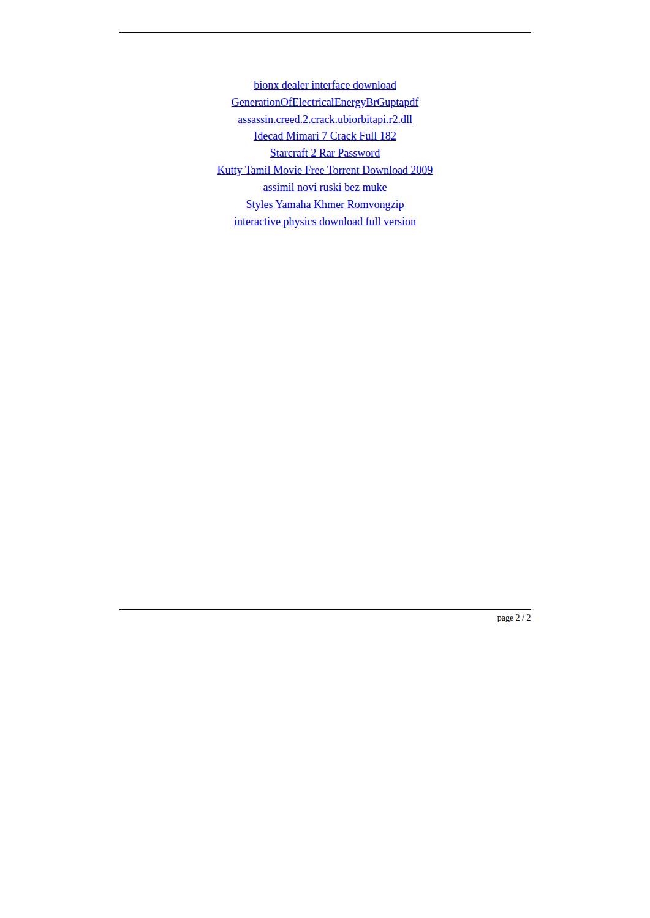bionx dealer interface download
GenerationOfElectricalEnergyBrGuptapdf
assassin.creed.2.crack.ubiorbitapi.r2.dll
Idecad Mimari 7 Crack Full 182
Starcraft 2 Rar Password
Kutty Tamil Movie Free Torrent Download 2009
assimil novi ruski bez muke
Styles Yamaha Khmer Romvongzip
interactive physics download full version
page 2 / 2